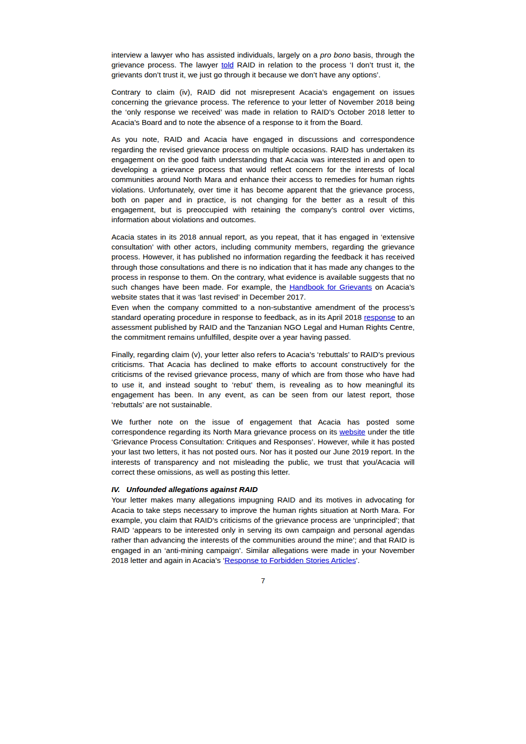interview a lawyer who has assisted individuals, largely on a pro bono basis, through the grievance process. The lawyer told RAID in relation to the process ‘I don’t trust it, the grievants don’t trust it, we just go through it because we don’t have any options’.
Contrary to claim (iv), RAID did not misrepresent Acacia’s engagement on issues concerning the grievance process. The reference to your letter of November 2018 being the ‘only response we received’ was made in relation to RAID’s October 2018 letter to Acacia’s Board and to note the absence of a response to it from the Board.
As you note, RAID and Acacia have engaged in discussions and correspondence regarding the revised grievance process on multiple occasions. RAID has undertaken its engagement on the good faith understanding that Acacia was interested in and open to developing a grievance process that would reflect concern for the interests of local communities around North Mara and enhance their access to remedies for human rights violations. Unfortunately, over time it has become apparent that the grievance process, both on paper and in practice, is not changing for the better as a result of this engagement, but is preoccupied with retaining the company’s control over victims, information about violations and outcomes.
Acacia states in its 2018 annual report, as you repeat, that it has engaged in ‘extensive consultation’ with other actors, including community members, regarding the grievance process. However, it has published no information regarding the feedback it has received through those consultations and there is no indication that it has made any changes to the process in response to them. On the contrary, what evidence is available suggests that no such changes have been made. For example, the Handbook for Grievants on Acacia’s website states that it was ‘last revised’ in December 2017.
Even when the company committed to a non-substantive amendment of the process’s standard operating procedure in response to feedback, as in its April 2018 response to an assessment published by RAID and the Tanzanian NGO Legal and Human Rights Centre, the commitment remains unfulfilled, despite over a year having passed.
Finally, regarding claim (v), your letter also refers to Acacia’s ‘rebuttals’ to RAID’s previous criticisms. That Acacia has declined to make efforts to account constructively for the criticisms of the revised grievance process, many of which are from those who have had to use it, and instead sought to ‘rebut’ them, is revealing as to how meaningful its engagement has been. In any event, as can be seen from our latest report, those ‘rebuttals’ are not sustainable.
We further note on the issue of engagement that Acacia has posted some correspondence regarding its North Mara grievance process on its website under the title ‘Grievance Process Consultation: Critiques and Responses’. However, while it has posted your last two letters, it has not posted ours. Nor has it posted our June 2019 report. In the interests of transparency and not misleading the public, we trust that you/Acacia will correct these omissions, as well as posting this letter.
IV. Unfounded allegations against RAID
Your letter makes many allegations impugning RAID and its motives in advocating for Acacia to take steps necessary to improve the human rights situation at North Mara. For example, you claim that RAID’s criticisms of the grievance process are ‘unprincipled’; that RAID ‘appears to be interested only in serving its own campaign and personal agendas rather than advancing the interests of the communities around the mine’; and that RAID is engaged in an ‘anti-mining campaign’. Similar allegations were made in your November 2018 letter and again in Acacia’s ‘Response to Forbidden Stories Articles’.
7